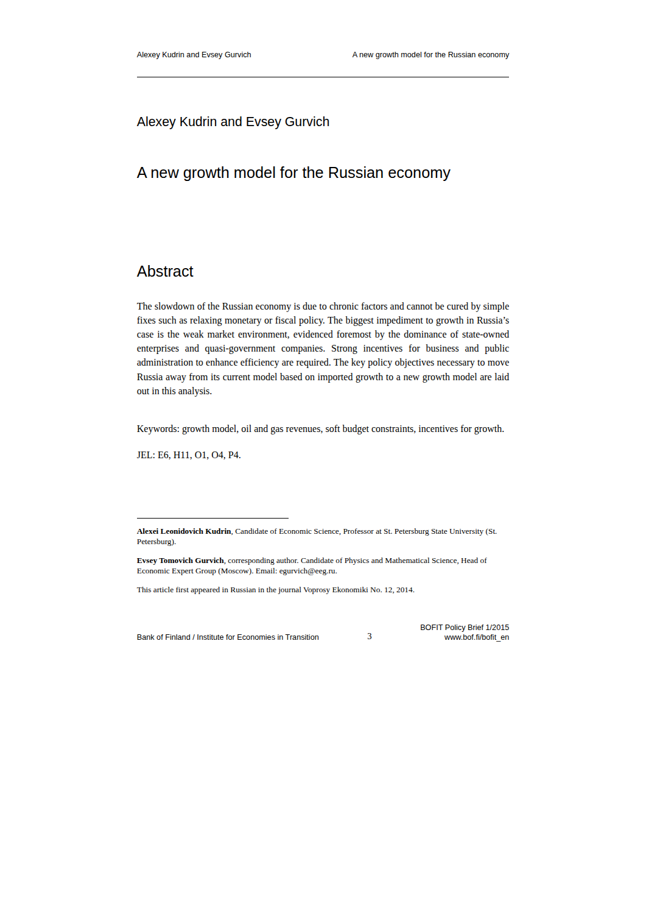Alexey Kudrin and Evsey Gurvich
A new growth model for the Russian economy
Alexey Kudrin and Evsey Gurvich
A new growth model for the Russian economy
Abstract
The slowdown of the Russian economy is due to chronic factors and cannot be cured by simple fixes such as relaxing monetary or fiscal policy. The biggest impediment to growth in Russia’s case is the weak market environment, evidenced foremost by the dominance of state-owned enterprises and quasi-government companies. Strong incentives for business and public administration to enhance efficiency are required. The key policy objectives necessary to move Russia away from its current model based on imported growth to a new growth model are laid out in this analysis.
Keywords: growth model, oil and gas revenues, soft budget constraints, incentives for growth.
JEL: E6, H11, O1, O4, P4.
Alexei Leonidovich Kudrin, Candidate of Economic Science, Professor at St. Petersburg State University (St. Petersburg).
Evsey Tomovich Gurvich, corresponding author. Candidate of Physics and Mathematical Science, Head of Economic Expert Group (Moscow). Email: egurvich@eeg.ru.
This article first appeared in Russian in the journal Voprosy Ekonomiki No. 12, 2014.
Bank of Finland / Institute for Economies in Transition
3
BOFIT Policy Brief 1/2015
www.bof.fi/bofit_en